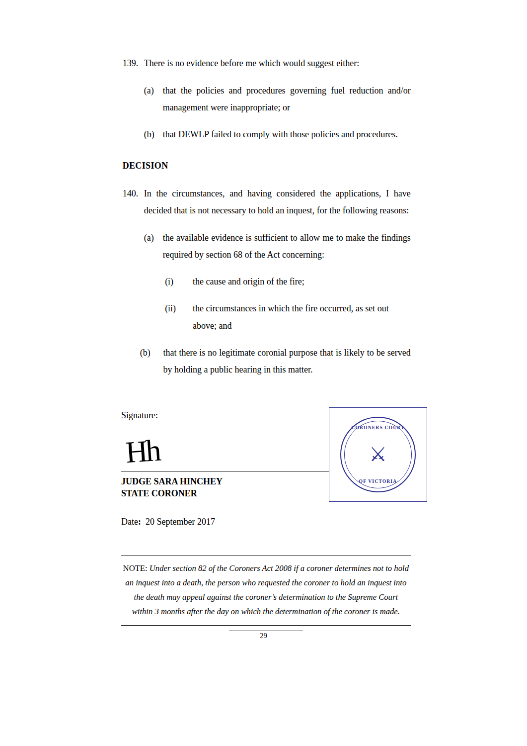139.
There is no evidence before me which would suggest either:
(a)
that the policies and procedures governing fuel reduction and/or management were inappropriate; or
(b)
that DEWLP failed to comply with those policies and procedures.
DECISION
140.
In the circumstances, and having considered the applications, I have decided that is not necessary to hold an inquest, for the following reasons:
(a)
the available evidence is sufficient to allow me to make the findings required by section 68 of the Act concerning:
(i)
the cause and origin of the fire;
(ii)
the circumstances in which the fire occurred, as set out above; and
(b)
that there is no legitimate coronial purpose that is likely to be served by holding a public hearing in this matter.
Signature:
Hh
JUDGE SARA HINCHEY
STATE CORONER
Date: 20 September 2017
CORONERS COURT
⚔
OF VICTORIA
NOTE: Under section 82 of the Coroners Act 2008 if a coroner determines not to hold an inquest into a death, the person who requested the coroner to hold an inquest into the death may appeal against the coroner’s determination to the Supreme Court within 3 months after the day on which the determination of the coroner is made.
29